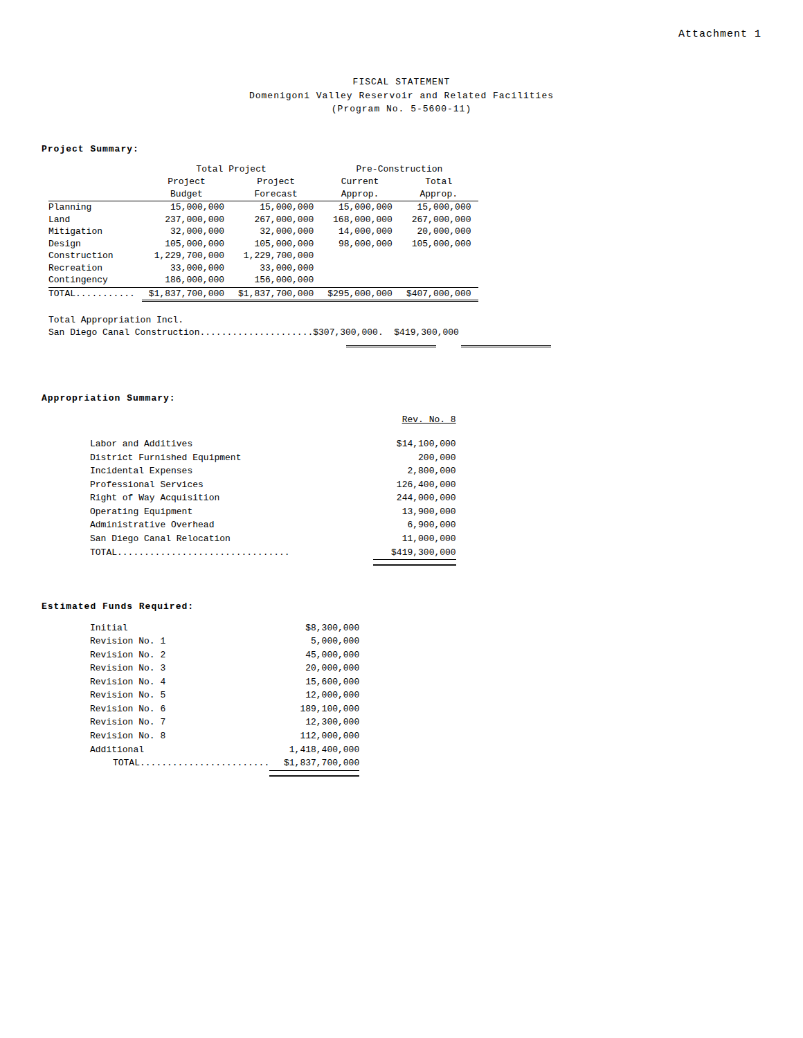Attachment 1
FISCAL STATEMENT
Domenigoni Valley Reservoir and Related Facilities
(Program No. 5-5600-11)
Project Summary:
| | Total Project | Pre-Construction |
| | Project Budget | Project Forecast | Current Approp. | Total Approp. |
| Planning | 15,000,000 | 15,000,000 | 15,000,000 | 15,000,000 |
| Land | 237,000,000 | 267,000,000 | 168,000,000 | 267,000,000 |
| Mitigation | 32,000,000 | 32,000,000 | 14,000,000 | 20,000,000 |
| Design | 105,000,000 | 105,000,000 | 98,000,000 | 105,000,000 |
| Construction | 1,229,700,000 | 1,229,700,000 | | |
| Recreation | 33,000,000 | 33,000,000 | | |
| Contingency | 186,000,000 | 156,000,000 | | |
| TOTAL........... | $1,837,700,000 | $1,837,700,000 | $295,000,000 | $407,000,000 |
Total Appropriation Incl.
San Diego Canal Construction.....................$307,300,000. $419,300,000
Appropriation Summary:
| | Rev. No. 8 |
| Labor and Additives | $14,100,000 |
| District Furnished Equipment | 200,000 |
| Incidental Expenses | 2,800,000 |
| Professional Services | 126,400,000 |
| Right of Way Acquisition | 244,000,000 |
| Operating Equipment | 13,900,000 |
| Administrative Overhead | 6,900,000 |
| San Diego Canal Relocation | 11,000,000 |
| TOTAL................................ | $419,300,000 |
Estimated Funds Required:
| Initial | $8,300,000 |
| Revision No. 1 | 5,000,000 |
| Revision No. 2 | 45,000,000 |
| Revision No. 3 | 20,000,000 |
| Revision No. 4 | 15,600,000 |
| Revision No. 5 | 12,000,000 |
| Revision No. 6 | 189,100,000 |
| Revision No. 7 | 12,300,000 |
| Revision No. 8 | 112,000,000 |
| Additional | 1,418,400,000 |
| TOTAL........................ | $1,837,700,000 |